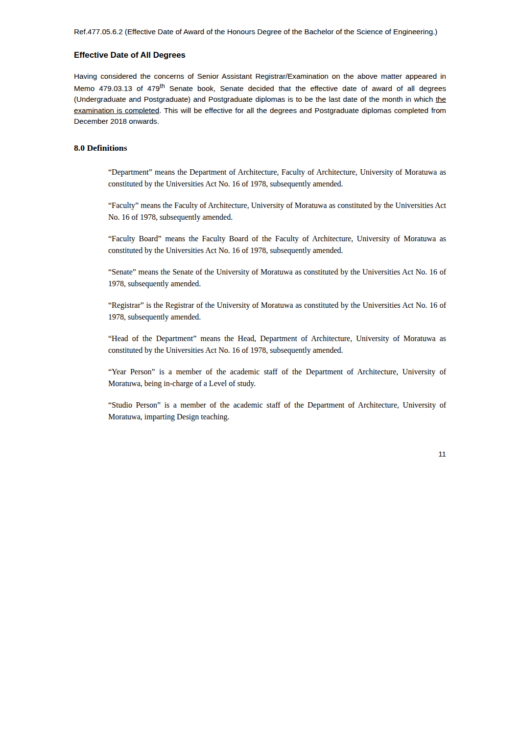Ref.477.05.6.2 (Effective Date of Award of the Honours Degree of the Bachelor of the Science of Engineering.)
Effective Date of All Degrees
Having considered the concerns of Senior Assistant Registrar/Examination on the above matter appeared in Memo 479.03.13 of 479th Senate book, Senate decided that the effective date of award of all degrees (Undergraduate and Postgraduate) and Postgraduate diplomas is to be the last date of the month in which the examination is completed. This will be effective for all the degrees and Postgraduate diplomas completed from December 2018 onwards.
8.0 Definitions
“Department” means the Department of Architecture, Faculty of Architecture, University of Moratuwa as constituted by the Universities Act No. 16 of 1978, subsequently amended.
“Faculty” means the Faculty of Architecture, University of Moratuwa as constituted by the Universities Act No. 16 of 1978, subsequently amended.
“Faculty Board” means the Faculty Board of the Faculty of Architecture, University of Moratuwa as constituted by the Universities Act No. 16 of 1978, subsequently amended.
“Senate” means the Senate of the University of Moratuwa as constituted by the Universities Act No. 16 of 1978, subsequently amended.
“Registrar” is the Registrar of the University of Moratuwa as constituted by the Universities Act No. 16 of 1978, subsequently amended.
“Head of the Department” means the Head, Department of Architecture, University of Moratuwa as constituted by the Universities Act No. 16 of 1978, subsequently amended.
“Year Person” is a member of the academic staff of the Department of Architecture, University of Moratuwa, being in-charge of a Level of study.
“Studio Person” is a member of the academic staff of the Department of Architecture, University of Moratuwa, imparting Design teaching.
11